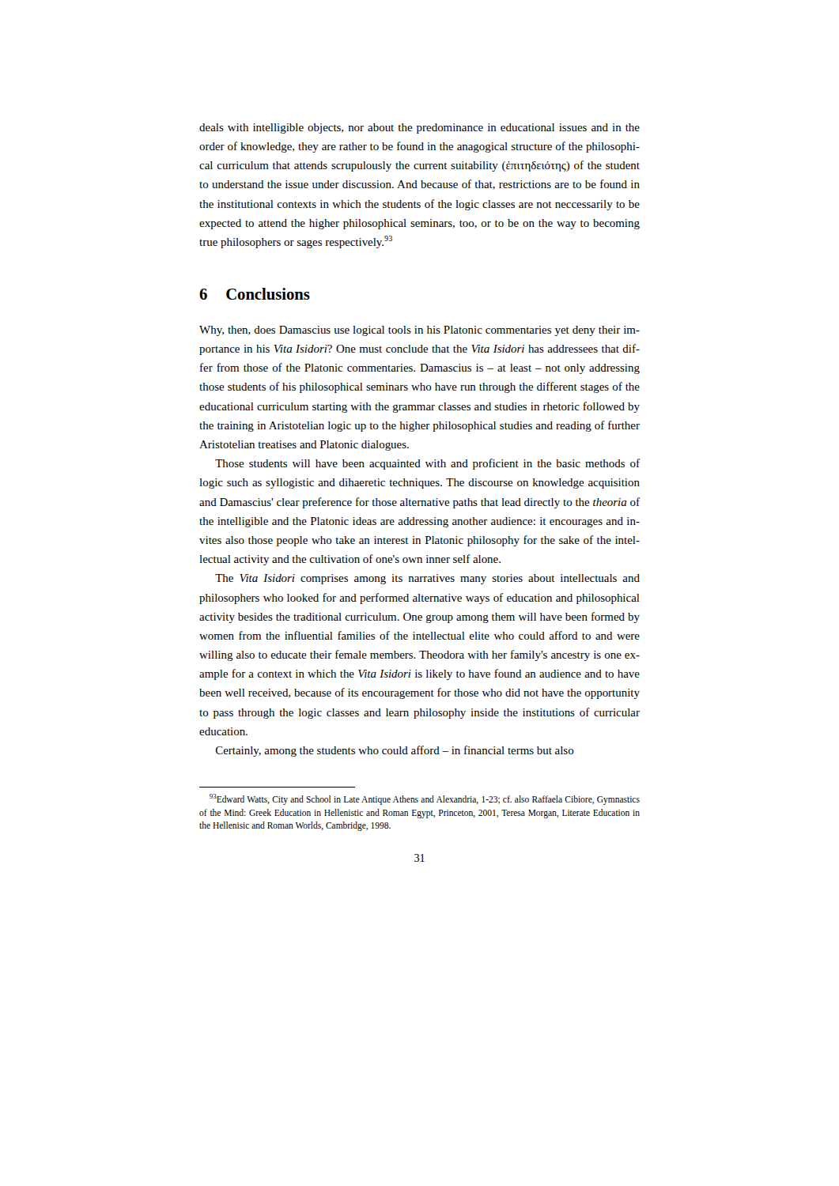deals with intelligible objects, nor about the predominance in educational issues and in the order of knowledge, they are rather to be found in the anagogical structure of the philosophical curriculum that attends scrupulously the current suitability (ἐπιτηδειότης) of the student to understand the issue under discussion. And because of that, restrictions are to be found in the institutional contexts in which the students of the logic classes are not neccessarily to be expected to attend the higher philosophical seminars, too, or to be on the way to becoming true philosophers or sages respectively.93
6 Conclusions
Why, then, does Damascius use logical tools in his Platonic commentaries yet deny their importance in his Vita Isidori? One must conclude that the Vita Isidori has addressees that differ from those of the Platonic commentaries. Damascius is – at least – not only addressing those students of his philosophical seminars who have run through the different stages of the educational curriculum starting with the grammar classes and studies in rhetoric followed by the training in Aristotelian logic up to the higher philosophical studies and reading of further Aristotelian treatises and Platonic dialogues.
Those students will have been acquainted with and proficient in the basic methods of logic such as syllogistic and dihaeretic techniques. The discourse on knowledge acquisition and Damascius' clear preference for those alternative paths that lead directly to the theoria of the intelligible and the Platonic ideas are addressing another audience: it encourages and invites also those people who take an interest in Platonic philosophy for the sake of the intellectual activity and the cultivation of one's own inner self alone.
The Vita Isidori comprises among its narratives many stories about intellectuals and philosophers who looked for and performed alternative ways of education and philosophical activity besides the traditional curriculum. One group among them will have been formed by women from the influential families of the intellectual elite who could afford to and were willing also to educate their female members. Theodora with her family's ancestry is one example for a context in which the Vita Isidori is likely to have found an audience and to have been well received, because of its encouragement for those who did not have the opportunity to pass through the logic classes and learn philosophy inside the institutions of curricular education.
Certainly, among the students who could afford – in financial terms but also
93Edward Watts, City and School in Late Antique Athens and Alexandria, 1-23; cf. also Raffaela Cibiore, Gymnastics of the Mind: Greek Education in Hellenistic and Roman Egypt, Princeton, 2001, Teresa Morgan, Literate Education in the Hellenisic and Roman Worlds, Cambridge, 1998.
31